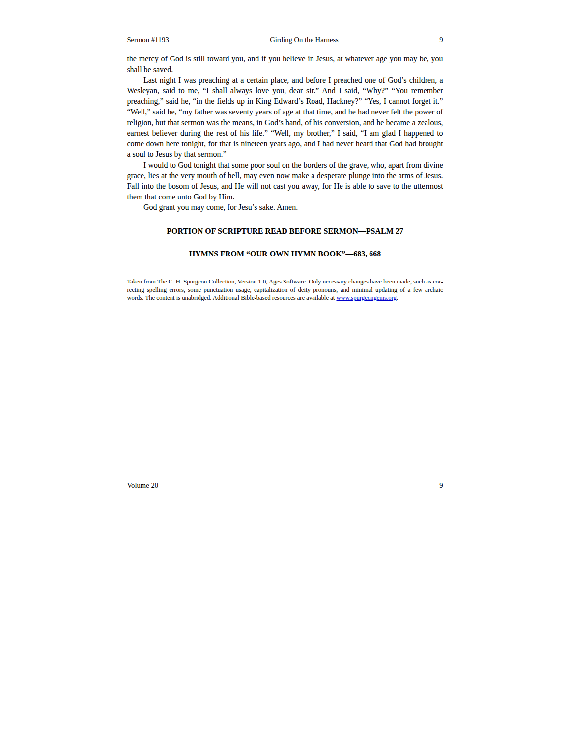Sermon #1193
Girding On the Harness
9
the mercy of God is still toward you, and if you believe in Jesus, at whatever age you may be, you shall be saved.
Last night I was preaching at a certain place, and before I preached one of God’s children, a Wesleyan, said to me, “I shall always love you, dear sir.” And I said, “Why?” “You remember preaching,” said he, “in the fields up in King Edward’s Road, Hackney?” “Yes, I cannot forget it.” “Well,” said he, “my father was seventy years of age at that time, and he had never felt the power of religion, but that sermon was the means, in God’s hand, of his conversion, and he became a zealous, earnest believer during the rest of his life.” “Well, my brother,” I said, “I am glad I happened to come down here tonight, for that is nineteen years ago, and I had never heard that God had brought a soul to Jesus by that sermon.”
I would to God tonight that some poor soul on the borders of the grave, who, apart from divine grace, lies at the very mouth of hell, may even now make a desperate plunge into the arms of Jesus. Fall into the bosom of Jesus, and He will not cast you away, for He is able to save to the uttermost them that come unto God by Him.
God grant you may come, for Jesu’s sake. Amen.
PORTION OF SCRIPTURE READ BEFORE SERMON—PSALM 27
HYMNS FROM “OUR OWN HYMN BOOK”—683, 668
Taken from The C. H. Spurgeon Collection, Version 1.0, Ages Software. Only necessary changes have been made, such as correcting spelling errors, some punctuation usage, capitalization of deity pronouns, and minimal updating of a few archaic words. The content is unabridged. Additional Bible-based resources are available at www.spurgeongems.org.
Volume 20
9